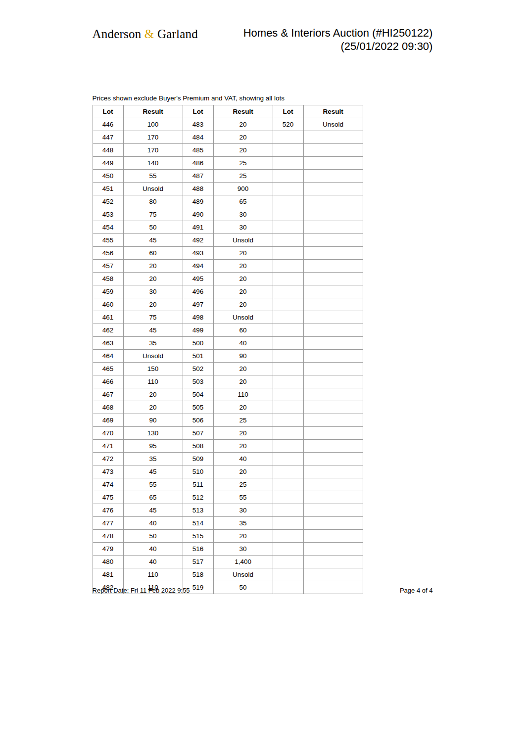Anderson & Garland
Homes & Interiors Auction (#HI250122)
(25/01/2022 09:30)
Prices shown exclude Buyer's Premium and VAT, showing all lots
| Lot | Result | Lot | Result | Lot | Result |
| --- | --- | --- | --- | --- | --- |
| 446 | 100 | 483 | 20 | 520 | Unsold |
| 447 | 170 | 484 | 20 | | |
| 448 | 170 | 485 | 20 | | |
| 449 | 140 | 486 | 25 | | |
| 450 | 55 | 487 | 25 | | |
| 451 | Unsold | 488 | 900 | | |
| 452 | 80 | 489 | 65 | | |
| 453 | 75 | 490 | 30 | | |
| 454 | 50 | 491 | 30 | | |
| 455 | 45 | 492 | Unsold | | |
| 456 | 60 | 493 | 20 | | |
| 457 | 20 | 494 | 20 | | |
| 458 | 20 | 495 | 20 | | |
| 459 | 30 | 496 | 20 | | |
| 460 | 20 | 497 | 20 | | |
| 461 | 75 | 498 | Unsold | | |
| 462 | 45 | 499 | 60 | | |
| 463 | 35 | 500 | 40 | | |
| 464 | Unsold | 501 | 90 | | |
| 465 | 150 | 502 | 20 | | |
| 466 | 110 | 503 | 20 | | |
| 467 | 20 | 504 | 110 | | |
| 468 | 20 | 505 | 20 | | |
| 469 | 90 | 506 | 25 | | |
| 470 | 130 | 507 | 20 | | |
| 471 | 95 | 508 | 20 | | |
| 472 | 35 | 509 | 40 | | |
| 473 | 45 | 510 | 20 | | |
| 474 | 55 | 511 | 25 | | |
| 475 | 65 | 512 | 55 | | |
| 476 | 45 | 513 | 30 | | |
| 477 | 40 | 514 | 35 | | |
| 478 | 50 | 515 | 20 | | |
| 479 | 40 | 516 | 30 | | |
| 480 | 40 | 517 | 1,400 | | |
| 481 | 110 | 518 | Unsold | | |
| 482 | 110 | 519 | 50 | | |
Report Date: Fri 11 Feb 2022 9:55
Page 4 of 4